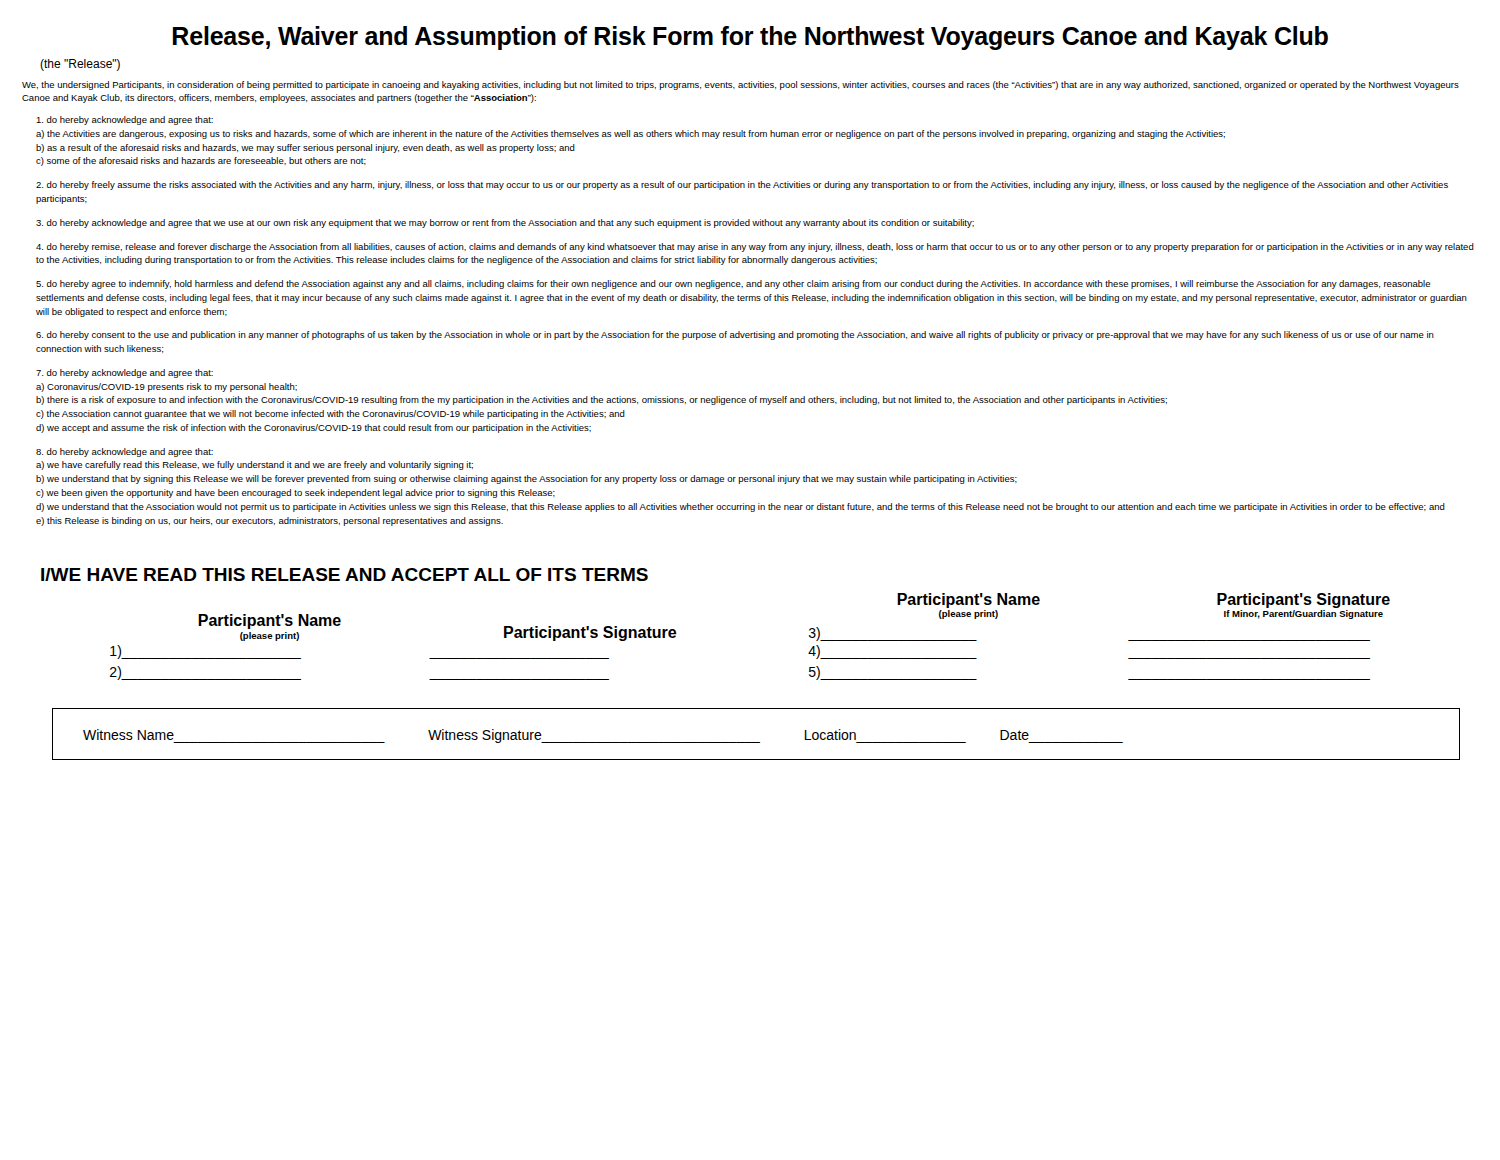Release, Waiver and Assumption of Risk Form for the Northwest Voyageurs Canoe and Kayak Club
(the "Release")
We, the undersigned Participants, in consideration of being permitted to participate in canoeing and kayaking activities, including but not limited to trips, programs, events, activities, pool sessions, winter activities, courses and races (the “Activities”) that are in any way authorized, sanctioned, organized or operated by the Northwest Voyageurs Canoe and Kayak Club, its directors, officers, members, employees, associates and partners (together the “Association”):
1. do hereby acknowledge and agree that:
a) the Activities are dangerous, exposing us to risks and hazards, some of which are inherent in the nature of the Activities themselves as well as others which may result from human error or negligence on part of the persons involved in preparing, organizing and staging the Activities;
b) as a result of the aforesaid risks and hazards, we may suffer serious personal injury, even death, as well as property loss; and
c) some of the aforesaid risks and hazards are foreseeable, but others are not;
2. do hereby freely assume the risks associated with the Activities and any harm, injury, illness, or loss that may occur to us or our property as a result of our participation in the Activities or during any transportation to or from the Activities, including any injury, illness, or loss caused by the negligence of the Association and other Activities participants;
3. do hereby acknowledge and agree that we use at our own risk any equipment that we may borrow or rent from the Association and that any such equipment is provided without any warranty about its condition or suitability;
4. do hereby remise, release and forever discharge the Association from all liabilities, causes of action, claims and demands of any kind whatsoever that may arise in any way from any injury, illness, death, loss or harm that occur to us or to any other person or to any property preparation for or participation in the Activities or in any way related to the Activities, including during transportation to or from the Activities. This release includes claims for the negligence of the Association and claims for strict liability for abnormally dangerous activities;
5. do hereby agree to indemnify, hold harmless and defend the Association against any and all claims, including claims for their own negligence and our own negligence, and any other claim arising from our conduct during the Activities. In accordance with these promises, I will reimburse the Association for any damages, reasonable settlements and defense costs, including legal fees, that it may incur because of any such claims made against it. I agree that in the event of my death or disability, the terms of this Release, including the indemnification obligation in this section, will be binding on my estate, and my personal representative, executor, administrator or guardian will be obligated to respect and enforce them;
6. do hereby consent to the use and publication in any manner of photographs of us taken by the Association in whole or in part by the Association for the purpose of advertising and promoting the Association, and waive all rights of publicity or privacy or pre-approval that we may have for any such likeness of us or use of our name in connection with such likeness;
7. do hereby acknowledge and agree that:
a) Coronavirus/COVID-19 presents risk to my personal health;
b) there is a risk of exposure to and infection with the Coronavirus/COVID-19 resulting from the my participation in the Activities and the actions, omissions, or negligence of myself and others, including, but not limited to, the Association and other participants in Activities;
c) the Association cannot guarantee that we will not become infected with the Coronavirus/COVID-19 while participating in the Activities; and
d) we accept and assume the risk of infection with the Coronavirus/COVID-19 that could result from our participation in the Activities;
8. do hereby acknowledge and agree that:
a) we have carefully read this Release, we fully understand it and we are freely and voluntarily signing it;
b) we understand that by signing this Release we will be forever prevented from suing or otherwise claiming against the Association for any property loss or damage or personal injury that we may sustain while participating in Activities;
c) we been given the opportunity and have been encouraged to seek independent legal advice prior to signing this Release;
d) we understand that the Association would not permit us to participate in Activities unless we sign this Release, that this Release applies to all Activities whether occurring in the near or distant future, and the terms of this Release need not be brought to our attention and each time we participate in Activities in order to be effective; and
e) this Release is binding on us, our heirs, our executors, administrators, personal representatives and assigns.
I/WE HAVE READ THIS RELEASE AND ACCEPT ALL OF ITS TERMS
| | Participant's Name (please print) | Participant's Signature | | Participant's Name (please print) 3)____________________ | Participant's Signature If Minor, Parent/Guardian Signature _______________________________ |
| | 1)_______________________ | _______________________ | | 4)____________________ | _______________________________ |
| | 2)_______________________ | _______________________ | | 5)____________________ | _______________________________ |
Witness Name___________________________ Witness Signature____________________________ Location______________ Date____________